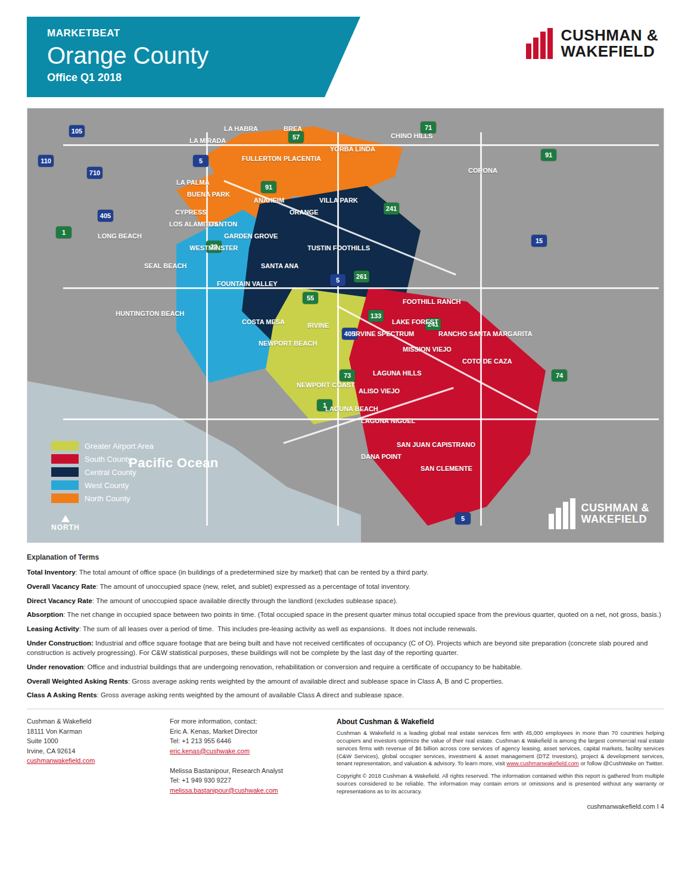MARKETBEAT
Orange County
Office Q1 2018
CUSHMAN &
WAKEFIELD
Pacific Ocean
105
110
710
405
1
22
5
91
57
71
91
241
15
5
261
55
133
241
405
73
74
1
5
LA HABRA
BREA
LA MIRADA
CHINO HILLS
FULLERTON
PLACENTIA
YORBA LINDA
CORONA
LA PALMA
BUENA PARK
ANAHEIM
VILLA PARK
CYPRESS
STANTON
ORANGE
LOS ALAMITOS
GARDEN GROVE
LONG BEACH
WESTMINSTER
TUSTIN FOOTHILLS
SEAL BEACH
SANTA ANA
FOUNTAIN VALLEY
FOOTHILL RANCH
HUNTINGTON BEACH
COSTA MESA
IRVINE
LAKE FOREST
RANCHO SANTA MARGARITA
IRVINE SPECTRUM
NEWPORT BEACH
MISSION VIEJO
COTO DE CAZA
LAGUNA HILLS
NEWPORT COAST
ALISO VIEJO
LAGUNA BEACH
LAGUNA NIGUEL
SAN JUAN CAPISTRANO
DANA POINT
SAN CLEMENTE
Greater Airport Area
South County
Central County
West County
North County
NORTH
CUSHMAN &
WAKEFIELD
Explanation of Terms
Total Inventory: The total amount of office space (in buildings of a predetermined size by market) that can be rented by a third party.
Overall Vacancy Rate: The amount of unoccupied space (new, relet, and sublet) expressed as a percentage of total inventory.
Direct Vacancy Rate: The amount of unoccupied space available directly through the landlord (excludes sublease space).
Absorption: The net change in occupied space between two points in time. (Total occupied space in the present quarter minus total occupied space from the previous quarter, quoted on a net, not gross, basis.)
Leasing Activity: The sum of all leases over a period of time. This includes pre-leasing activity as well as expansions. It does not include renewals.
Under Construction: Industrial and office square footage that are being built and have not received certificates of occupancy (C of O). Projects which are beyond site preparation (concrete slab poured and construction is actively progressing). For C&W statistical purposes, these buildings will not be complete by the last day of the reporting quarter.
Under renovation: Office and industrial buildings that are undergoing renovation, rehabilitation or conversion and require a certificate of occupancy to be habitable.
Overall Weighted Asking Rents: Gross average asking rents weighted by the amount of available direct and sublease space in Class A, B and C properties.
Class A Asking Rents: Gross average asking rents weighted by the amount of available Class A direct and sublease space.
Cushman & Wakefield
18111 Von Karman
Suite 1000
Irvine, CA 92614
cushmanwakefield.com
For more information, contact:
Eric A. Kenas, Market Director
Tel: +1 213 955 6446
eric.kenas@cushwake.com
Melissa Bastanipour, Research Analyst
Tel: +1 949 930 9227
melissa.bastanipour@cushwake.com
About Cushman & Wakefield
Cushman & Wakefield is a leading global real estate services firm with 45,000 employees in more than 70 countries helping occupiers and investors optimize the value of their real estate. Cushman & Wakefield is among the largest commercial real estate services firms with revenue of $6 billion across core services of agency leasing, asset services, capital markets, facility services (C&W Services), global occupier services, investment & asset management (DTZ Investors), project & development services, tenant representation, and valuation & advisory. To learn more, visit www.cushmanwakefield.com or follow @CushWake on Twitter.
Copyright © 2018 Cushman & Wakefield. All rights reserved. The information contained within this report is gathered from multiple sources considered to be reliable. The information may contain errors or omissions and is presented without any warranty or representations as to its accuracy.
cushmanwakefield.com I 4